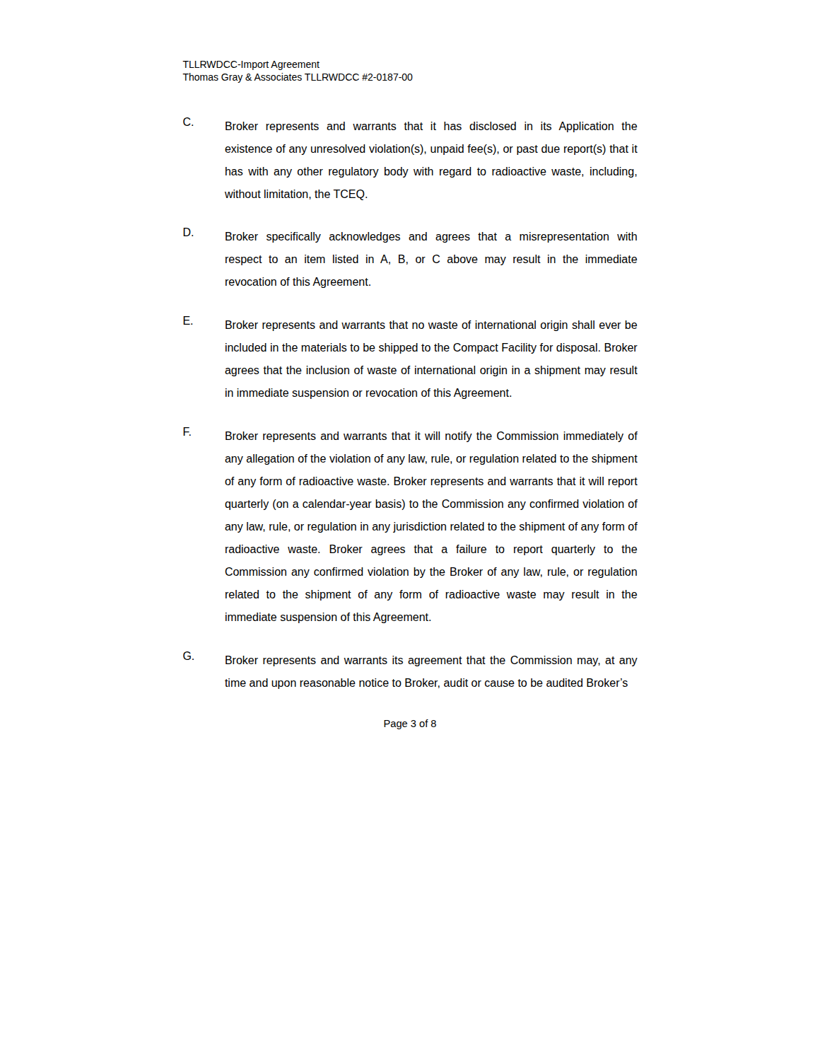TLLRWDCC-Import Agreement
Thomas Gray & Associates TLLRWDCC #2-0187-00
C.
Broker represents and warrants that it has disclosed in its Application the existence of any unresolved violation(s), unpaid fee(s), or past due report(s) that it has with any other regulatory body with regard to radioactive waste, including, without limitation, the TCEQ.
D.
Broker specifically acknowledges and agrees that a misrepresentation with respect to an item listed in A, B, or C above may result in the immediate revocation of this Agreement.
E.
Broker represents and warrants that no waste of international origin shall ever be included in the materials to be shipped to the Compact Facility for disposal. Broker agrees that the inclusion of waste of international origin in a shipment may result in immediate suspension or revocation of this Agreement.
F.
Broker represents and warrants that it will notify the Commission immediately of any allegation of the violation of any law, rule, or regulation related to the shipment of any form of radioactive waste. Broker represents and warrants that it will report quarterly (on a calendar-year basis) to the Commission any confirmed violation of any law, rule, or regulation in any jurisdiction related to the shipment of any form of radioactive waste. Broker agrees that a failure to report quarterly to the Commission any confirmed violation by the Broker of any law, rule, or regulation related to the shipment of any form of radioactive waste may result in the immediate suspension of this Agreement.
G.
Broker represents and warrants its agreement that the Commission may, at any time and upon reasonable notice to Broker, audit or cause to be audited Broker’s
Page 3 of 8